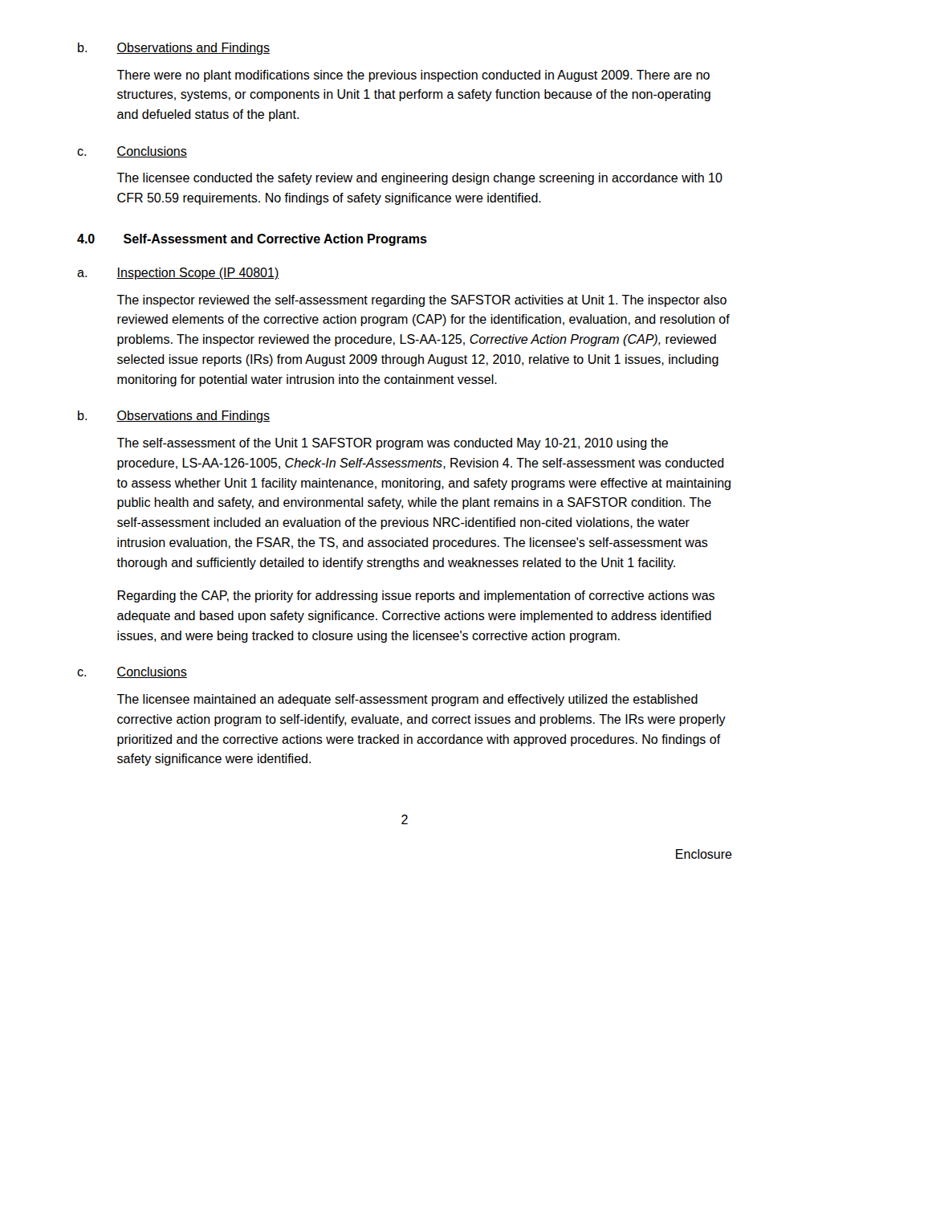b. Observations and Findings
There were no plant modifications since the previous inspection conducted in August 2009. There are no structures, systems, or components in Unit 1 that perform a safety function because of the non-operating and defueled status of the plant.
c. Conclusions
The licensee conducted the safety review and engineering design change screening in accordance with 10 CFR 50.59 requirements. No findings of safety significance were identified.
4.0
Self-Assessment and Corrective Action Programs
a. Inspection Scope (IP 40801)
The inspector reviewed the self-assessment regarding the SAFSTOR activities at Unit 1. The inspector also reviewed elements of the corrective action program (CAP) for the identification, evaluation, and resolution of problems. The inspector reviewed the procedure, LS-AA-125, Corrective Action Program (CAP), reviewed selected issue reports (IRs) from August 2009 through August 12, 2010, relative to Unit 1 issues, including monitoring for potential water intrusion into the containment vessel.
b. Observations and Findings
The self-assessment of the Unit 1 SAFSTOR program was conducted May 10-21, 2010 using the procedure, LS-AA-126-1005, Check-In Self-Assessments, Revision 4. The self-assessment was conducted to assess whether Unit 1 facility maintenance, monitoring, and safety programs were effective at maintaining public health and safety, and environmental safety, while the plant remains in a SAFSTOR condition. The self-assessment included an evaluation of the previous NRC-identified non-cited violations, the water intrusion evaluation, the FSAR, the TS, and associated procedures. The licensee's self-assessment was thorough and sufficiently detailed to identify strengths and weaknesses related to the Unit 1 facility.
Regarding the CAP, the priority for addressing issue reports and implementation of corrective actions was adequate and based upon safety significance. Corrective actions were implemented to address identified issues, and were being tracked to closure using the licensee's corrective action program.
c. Conclusions
The licensee maintained an adequate self-assessment program and effectively utilized the established corrective action program to self-identify, evaluate, and correct issues and problems. The IRs were properly prioritized and the corrective actions were tracked in accordance with approved procedures. No findings of safety significance were identified.
2
Enclosure